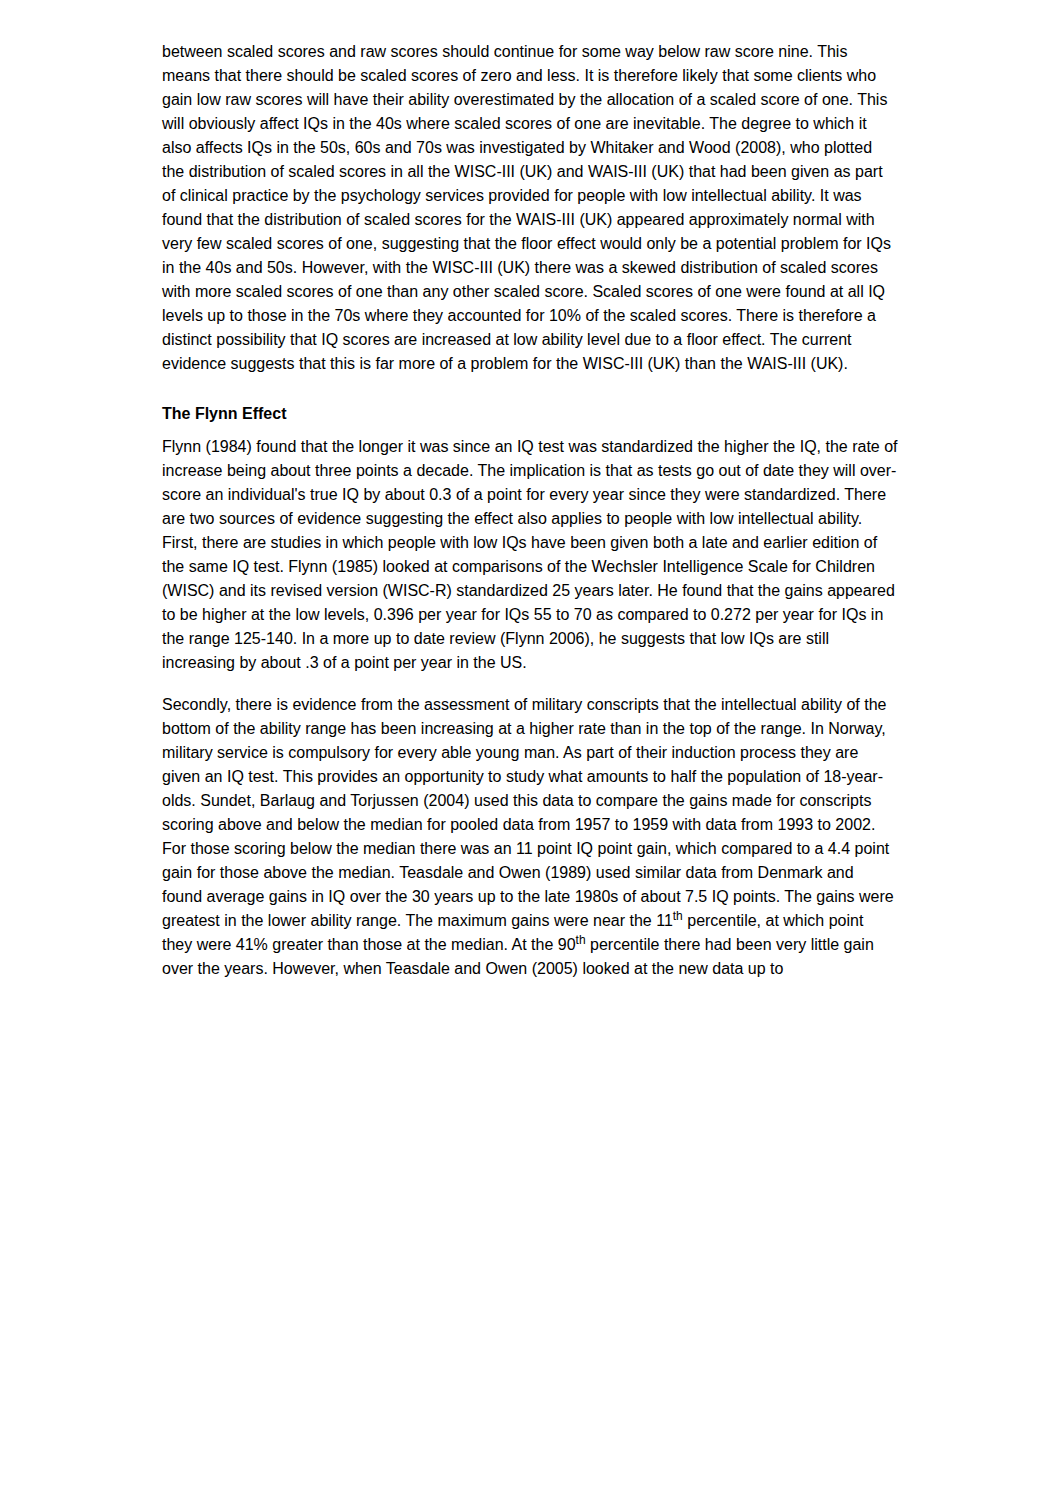between scaled scores and raw scores should continue for some way below raw score nine. This means that there should be scaled scores of zero and less. It is therefore likely that some clients who gain low raw scores will have their ability overestimated by the allocation of a scaled score of one. This will obviously affect IQs in the 40s where scaled scores of one are inevitable. The degree to which it also affects IQs in the 50s, 60s and 70s was investigated by Whitaker and Wood (2008), who plotted the distribution of scaled scores in all the WISC-III (UK) and WAIS-III (UK) that had been given as part of clinical practice by the psychology services provided for people with low intellectual ability. It was found that the distribution of scaled scores for the WAIS-III (UK) appeared approximately normal with very few scaled scores of one, suggesting that the floor effect would only be a potential problem for IQs in the 40s and 50s. However, with the WISC-III (UK) there was a skewed distribution of scaled scores with more scaled scores of one than any other scaled score. Scaled scores of one were found at all IQ levels up to those in the 70s where they accounted for 10% of the scaled scores. There is therefore a distinct possibility that IQ scores are increased at low ability level due to a floor effect. The current evidence suggests that this is far more of a problem for the WISC-III (UK) than the WAIS-III (UK).
The Flynn Effect
Flynn (1984) found that the longer it was since an IQ test was standardized the higher the IQ, the rate of increase being about three points a decade. The implication is that as tests go out of date they will over-score an individual's true IQ by about 0.3 of a point for every year since they were standardized. There are two sources of evidence suggesting the effect also applies to people with low intellectual ability. First, there are studies in which people with low IQs have been given both a late and earlier edition of the same IQ test. Flynn (1985) looked at comparisons of the Wechsler Intelligence Scale for Children (WISC) and its revised version (WISC-R) standardized 25 years later. He found that the gains appeared to be higher at the low levels, 0.396 per year for IQs 55 to 70 as compared to 0.272 per year for IQs in the range 125-140. In a more up to date review (Flynn 2006), he suggests that low IQs are still increasing by about .3 of a point per year in the US.
Secondly, there is evidence from the assessment of military conscripts that the intellectual ability of the bottom of the ability range has been increasing at a higher rate than in the top of the range. In Norway, military service is compulsory for every able young man. As part of their induction process they are given an IQ test. This provides an opportunity to study what amounts to half the population of 18-year-olds. Sundet, Barlaug and Torjussen (2004) used this data to compare the gains made for conscripts scoring above and below the median for pooled data from 1957 to 1959 with data from 1993 to 2002. For those scoring below the median there was an 11 point IQ point gain, which compared to a 4.4 point gain for those above the median. Teasdale and Owen (1989) used similar data from Denmark and found average gains in IQ over the 30 years up to the late 1980s of about 7.5 IQ points. The gains were greatest in the lower ability range. The maximum gains were near the 11th percentile, at which point they were 41% greater than those at the median. At the 90th percentile there had been very little gain over the years. However, when Teasdale and Owen (2005) looked at the new data up to